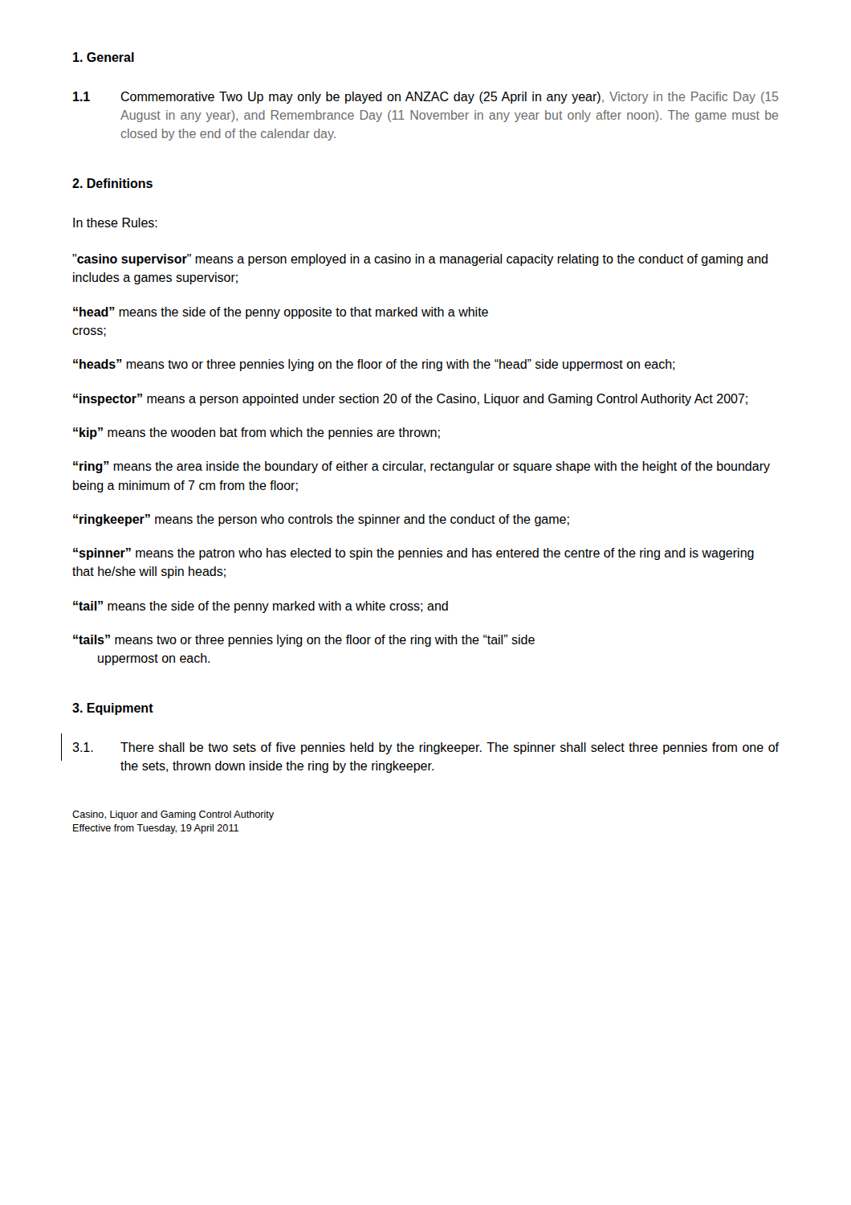1. General
1.1
Commemorative Two Up may only be played on ANZAC day (25 April in any year), Victory in the Pacific Day (15 August in any year), and Remembrance Day (11 November in any year but only after noon). The game must be closed by the end of the calendar day.
2. Definitions
In these Rules:
"casino supervisor" means a person employed in a casino in a managerial capacity relating to the conduct of gaming and includes a games supervisor;
“head” means the side of the penny opposite to that marked with a white
cross;
“heads” means two or three pennies lying on the floor of the ring with the “head” side uppermost on each;
“inspector” means a person appointed under section 20 of the Casino, Liquor and Gaming Control Authority Act 2007;
“kip” means the wooden bat from which the pennies are thrown;
“ring” means the area inside the boundary of either a circular, rectangular or square shape with the height of the boundary being a minimum of 7 cm from the floor;
“ringkeeper” means the person who controls the spinner and the conduct of the game;
“spinner” means the patron who has elected to spin the pennies and has entered the centre of the ring and is wagering that he/she will spin heads;
“tail” means the side of the penny marked with a white cross; and
“tails” means two or three pennies lying on the floor of the ring with the “tail” side
uppermost on each.
3. Equipment
3.1.
There shall be two sets of five pennies held by the ringkeeper. The spinner shall select three pennies from one of the sets, thrown down inside the ring by the ringkeeper.
Casino, Liquor and Gaming Control Authority
Effective from Tuesday, 19 April 2011